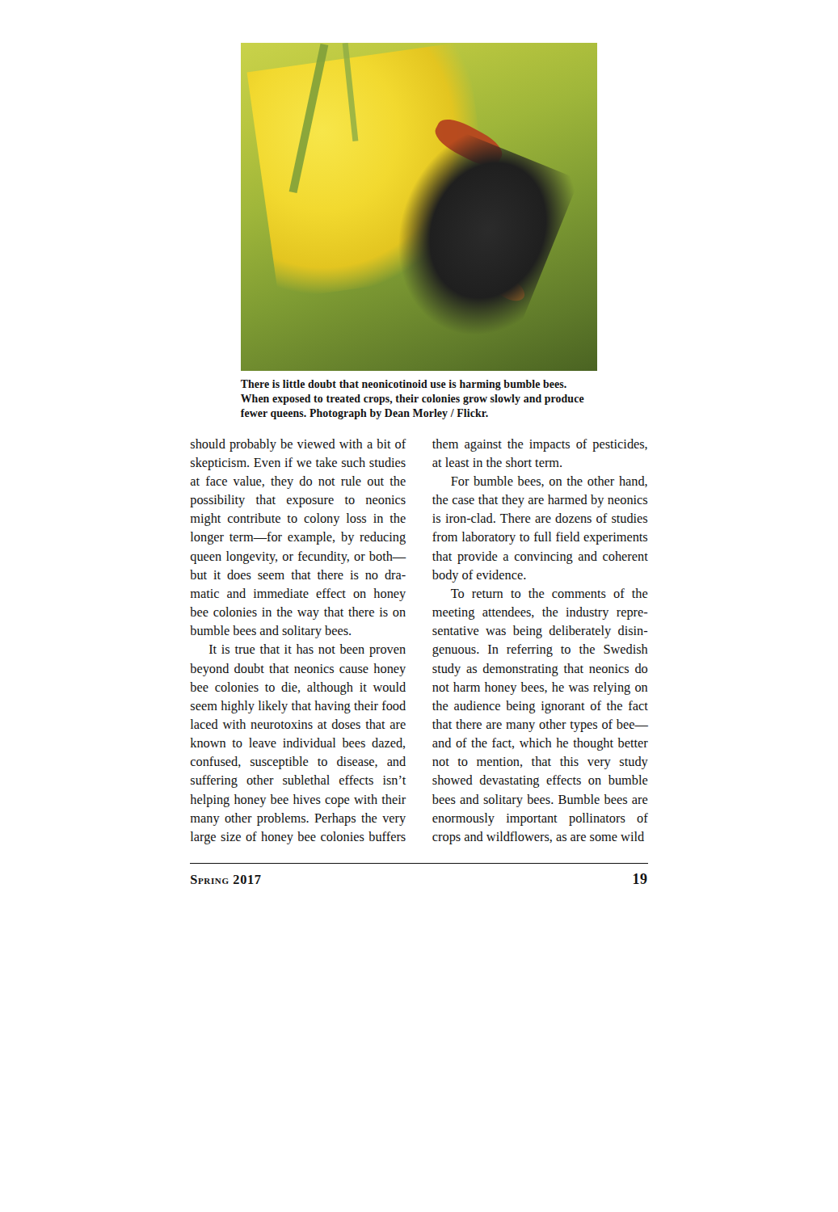There is little doubt that neonicotinoid use is harming bumble bees. When exposed to treated crops, their colonies grow slowly and produce fewer queens. Photograph by Dean Morley / Flickr.
should probably be viewed with a bit of skepticism. Even if we take such studies at face value, they do not rule out the possibility that exposure to neonics might contribute to colony loss in the longer term—for example, by reducing queen longevity, or fecundity, or both—but it does seem that there is no dramatic and immediate effect on honey bee colonies in the way that there is on bumble bees and solitary bees.
It is true that it has not been proven beyond doubt that neonics cause honey bee colonies to die, although it would seem highly likely that having their food laced with neurotoxins at doses that are known to leave individual bees dazed, confused, susceptible to disease, and suffering other sublethal effects isn’t helping honey bee hives cope with their many other problems. Perhaps the very large size of honey bee colonies buffers them against the impacts of pesticides, at least in the short term.
For bumble bees, on the other hand, the case that they are harmed by neonics is iron-clad. There are dozens of studies from laboratory to full field experiments that provide a convincing and coherent body of evidence.
To return to the comments of the meeting attendees, the industry representative was being deliberately disingenuous. In referring to the Swedish study as demonstrating that neonics do not harm honey bees, he was relying on the audience being ignorant of the fact that there are many other types of bee—and of the fact, which he thought better not to mention, that this very study showed devastating effects on bumble bees and solitary bees. Bumble bees are enormously important pollinators of crops and wildflowers, as are some wild
Spring 2017 19